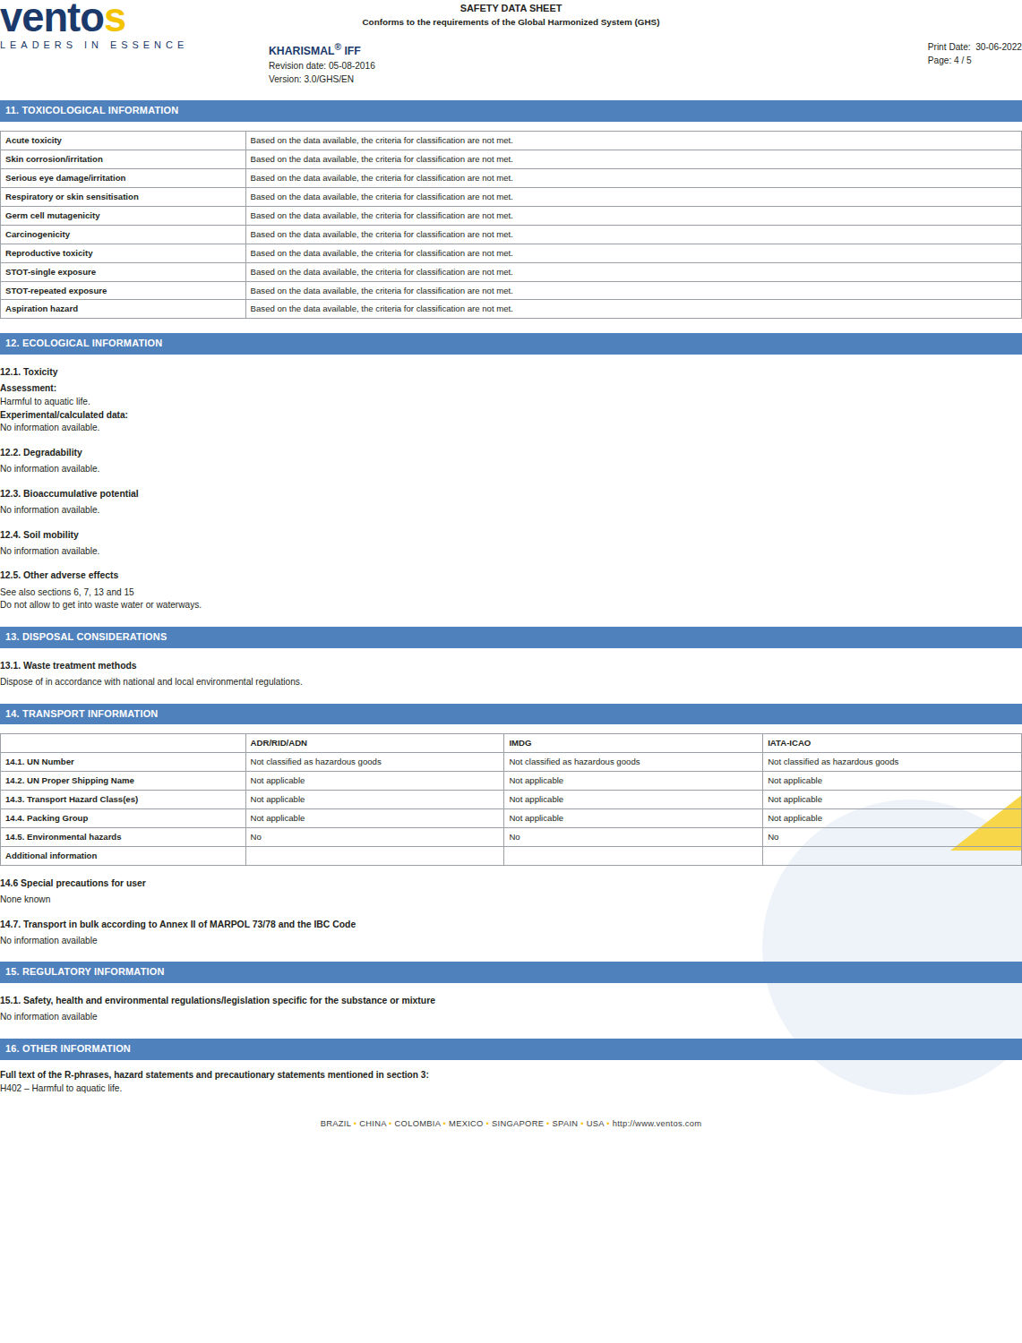ventos
LEADERS IN ESSENCE
SAFETY DATA SHEET
Conforms to the requirements of the Global Harmonized System (GHS)
KHARISMAL® IFF
Revision date: 05-08-2016
Version: 3.0/GHS/EN
Print Date: 30-06-2022
Page: 4 / 5
11. TOXICOLOGICAL INFORMATION
| Acute toxicity | Based on the data available, the criteria for classification are not met. |
| Skin corrosion/irritation | Based on the data available, the criteria for classification are not met. |
| Serious eye damage/irritation | Based on the data available, the criteria for classification are not met. |
| Respiratory or skin sensitisation | Based on the data available, the criteria for classification are not met. |
| Germ cell mutagenicity | Based on the data available, the criteria for classification are not met. |
| Carcinogenicity | Based on the data available, the criteria for classification are not met. |
| Reproductive toxicity | Based on the data available, the criteria for classification are not met. |
| STOT-single exposure | Based on the data available, the criteria for classification are not met. |
| STOT-repeated exposure | Based on the data available, the criteria for classification are not met. |
| Aspiration hazard | Based on the data available, the criteria for classification are not met. |
12. ECOLOGICAL INFORMATION
12.1. Toxicity
Assessment:
Harmful to aquatic life.
Experimental/calculated data:
No information available.
12.2. Degradability
No information available.
12.3. Bioaccumulative potential
No information available.
12.4. Soil mobility
No information available.
12.5. Other adverse effects
See also sections 6, 7, 13 and 15
Do not allow to get into waste water or waterways.
13. DISPOSAL CONSIDERATIONS
13.1. Waste treatment methods
Dispose of in accordance with national and local environmental regulations.
14. TRANSPORT INFORMATION
| | ADR/RID/ADN | IMDG | IATA-ICAO |
| 14.1. UN Number | Not classified as hazardous goods | Not classified as hazardous goods | Not classified as hazardous goods |
| 14.2. UN Proper Shipping Name | Not applicable | Not applicable | Not applicable |
| 14.3. Transport Hazard Class(es) | Not applicable | Not applicable | Not applicable |
| 14.4. Packing Group | Not applicable | Not applicable | Not applicable |
| 14.5. Environmental hazards | No | No | No |
| Additional information | | | |
14.6 Special precautions for user
None known
14.7. Transport in bulk according to Annex II of MARPOL 73/78 and the IBC Code
No information available
15. REGULATORY INFORMATION
15.1. Safety, health and environmental regulations/legislation specific for the substance or mixture
No information available
16. OTHER INFORMATION
Full text of the R-phrases, hazard statements and precautionary statements mentioned in section 3:
H402 – Harmful to aquatic life.
BRAZIL • CHINA • COLOMBIA • MEXICO • SINGAPORE • SPAIN • USA • http://www.ventos.com